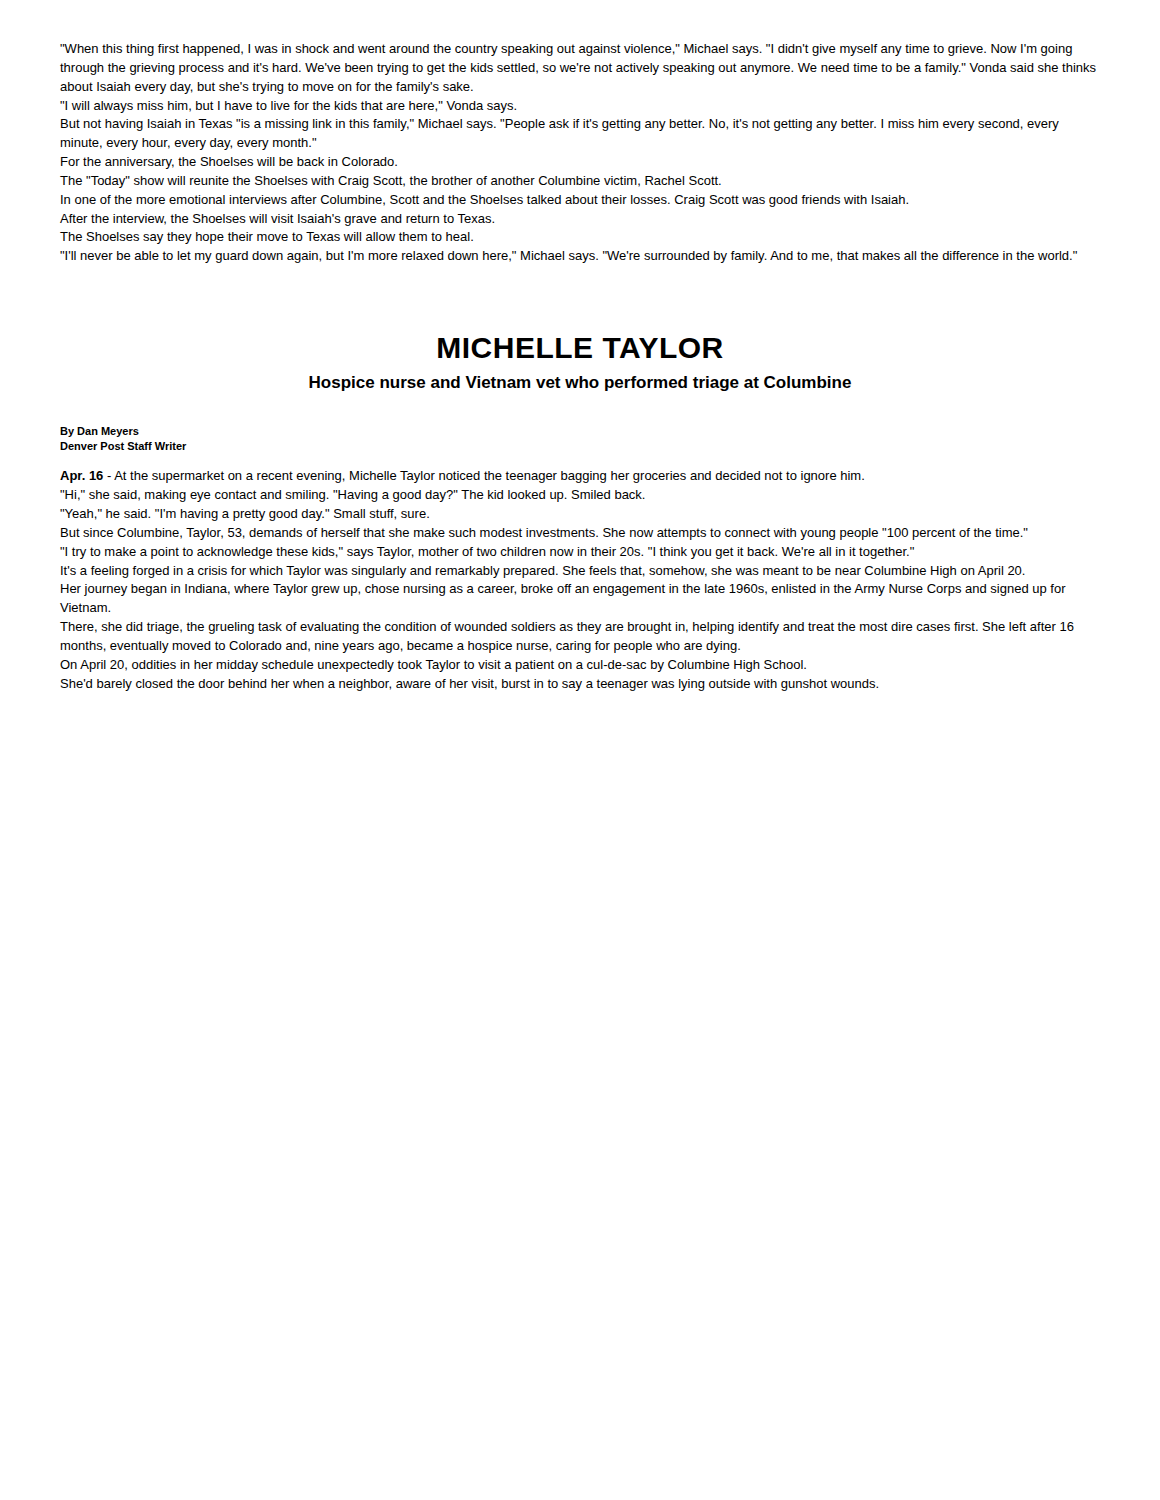"When this thing first happened, I was in shock and went around the country speaking out against violence," Michael says. "I didn't give myself any time to grieve. Now I'm going through the grieving process and it's hard. We've been trying to get the kids settled, so we're not actively speaking out anymore. We need time to be a family." Vonda said she thinks about Isaiah every day, but she's trying to move on for the family's sake.
"I will always miss him, but I have to live for the kids that are here," Vonda says.
But not having Isaiah in Texas "is a missing link in this family," Michael says. "People ask if it's getting any better. No, it's not getting any better. I miss him every second, every minute, every hour, every day, every month."
For the anniversary, the Shoelses will be back in Colorado.
The "Today" show will reunite the Shoelses with Craig Scott, the brother of another Columbine victim, Rachel Scott.
In one of the more emotional interviews after Columbine, Scott and the Shoelses talked about their losses. Craig Scott was good friends with Isaiah.
After the interview, the Shoelses will visit Isaiah's grave and return to Texas.
The Shoelses say they hope their move to Texas will allow them to heal.
"I'll never be able to let my guard down again, but I'm more relaxed down here," Michael says. "We're surrounded by family. And to me, that makes all the difference in the world."
MICHELLE TAYLOR
Hospice nurse and Vietnam vet who performed triage at Columbine
By Dan Meyers
Denver Post Staff Writer
Apr. 16 - At the supermarket on a recent evening, Michelle Taylor noticed the teenager bagging her groceries and decided not to ignore him.
"Hi," she said, making eye contact and smiling. "Having a good day?" The kid looked up. Smiled back.
"Yeah," he said. "I'm having a pretty good day." Small stuff, sure.
But since Columbine, Taylor, 53, demands of herself that she make such modest investments. She now attempts to connect with young people "100 percent of the time."
"I try to make a point to acknowledge these kids," says Taylor, mother of two children now in their 20s. "I think you get it back. We're all in it together."
It's a feeling forged in a crisis for which Taylor was singularly and remarkably prepared. She feels that, somehow, she was meant to be near Columbine High on April 20.
Her journey began in Indiana, where Taylor grew up, chose nursing as a career, broke off an engagement in the late 1960s, enlisted in the Army Nurse Corps and signed up for Vietnam.
There, she did triage, the grueling task of evaluating the condition of wounded soldiers as they are brought in, helping identify and treat the most dire cases first. She left after 16 months, eventually moved to Colorado and, nine years ago, became a hospice nurse, caring for people who are dying.
On April 20, oddities in her midday schedule unexpectedly took Taylor to visit a patient on a cul-de-sac by Columbine High School.
She'd barely closed the door behind her when a neighbor, aware of her visit, burst in to say a teenager was lying outside with gunshot wounds.